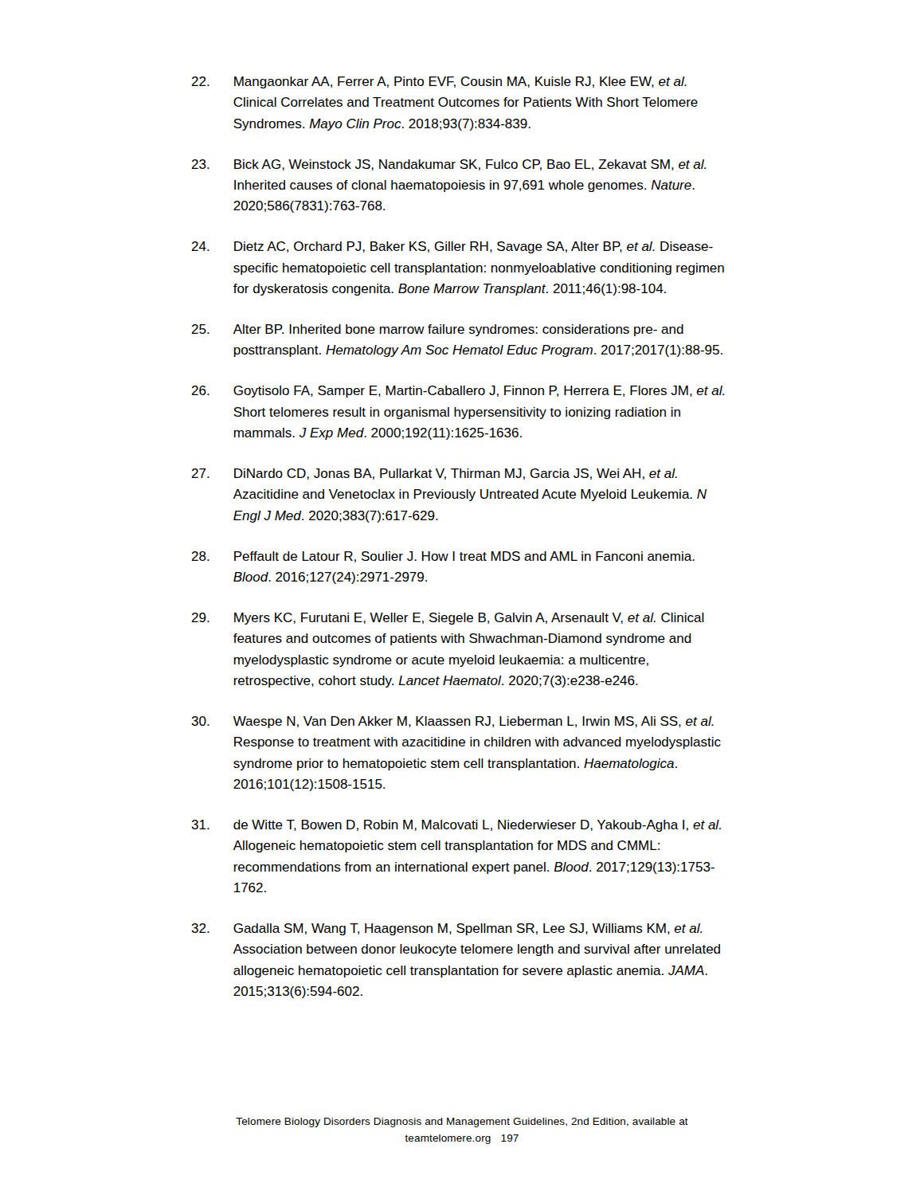22. Mangaonkar AA, Ferrer A, Pinto EVF, Cousin MA, Kuisle RJ, Klee EW, et al. Clinical Correlates and Treatment Outcomes for Patients With Short Telomere Syndromes. Mayo Clin Proc. 2018;93(7):834-839.
23. Bick AG, Weinstock JS, Nandakumar SK, Fulco CP, Bao EL, Zekavat SM, et al. Inherited causes of clonal haematopoiesis in 97,691 whole genomes. Nature. 2020;586(7831):763-768.
24. Dietz AC, Orchard PJ, Baker KS, Giller RH, Savage SA, Alter BP, et al. Disease-specific hematopoietic cell transplantation: nonmyeloablative conditioning regimen for dyskeratosis congenita. Bone Marrow Transplant. 2011;46(1):98-104.
25. Alter BP. Inherited bone marrow failure syndromes: considerations pre- and posttransplant. Hematology Am Soc Hematol Educ Program. 2017;2017(1):88-95.
26. Goytisolo FA, Samper E, Martin-Caballero J, Finnon P, Herrera E, Flores JM, et al. Short telomeres result in organismal hypersensitivity to ionizing radiation in mammals. J Exp Med. 2000;192(11):1625-1636.
27. DiNardo CD, Jonas BA, Pullarkat V, Thirman MJ, Garcia JS, Wei AH, et al. Azacitidine and Venetoclax in Previously Untreated Acute Myeloid Leukemia. N Engl J Med. 2020;383(7):617-629.
28. Peffault de Latour R, Soulier J. How I treat MDS and AML in Fanconi anemia. Blood. 2016;127(24):2971-2979.
29. Myers KC, Furutani E, Weller E, Siegele B, Galvin A, Arsenault V, et al. Clinical features and outcomes of patients with Shwachman-Diamond syndrome and myelodysplastic syndrome or acute myeloid leukaemia: a multicentre, retrospective, cohort study. Lancet Haematol. 2020;7(3):e238-e246.
30. Waespe N, Van Den Akker M, Klaassen RJ, Lieberman L, Irwin MS, Ali SS, et al. Response to treatment with azacitidine in children with advanced myelodysplastic syndrome prior to hematopoietic stem cell transplantation. Haematologica. 2016;101(12):1508-1515.
31. de Witte T, Bowen D, Robin M, Malcovati L, Niederwieser D, Yakoub-Agha I, et al. Allogeneic hematopoietic stem cell transplantation for MDS and CMML: recommendations from an international expert panel. Blood. 2017;129(13):1753-1762.
32. Gadalla SM, Wang T, Haagenson M, Spellman SR, Lee SJ, Williams KM, et al. Association between donor leukocyte telomere length and survival after unrelated allogeneic hematopoietic cell transplantation for severe aplastic anemia. JAMA. 2015;313(6):594-602.
Telomere Biology Disorders Diagnosis and Management Guidelines, 2nd Edition, available at teamtelomere.org197